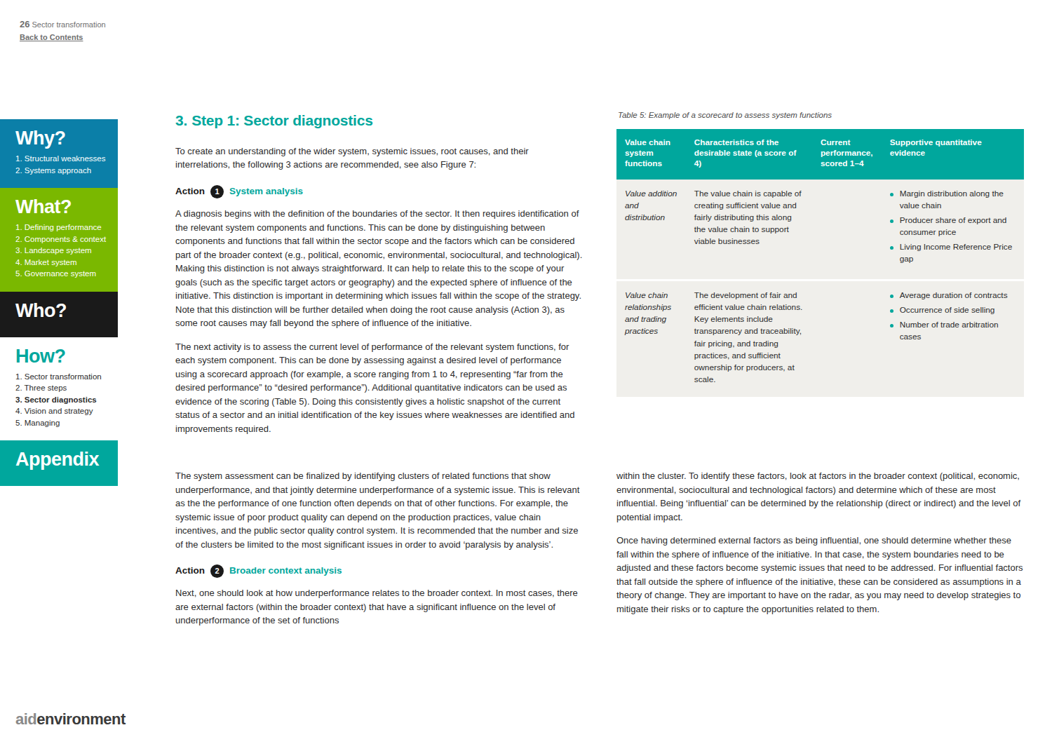26 Sector transformation
Back to Contents
Why?
1. Structural weaknesses
2. Systems approach
What?
1. Defining performance
2. Components & context
3. Landscape system
4. Market system
5. Governance system
Who?
How?
1. Sector transformation
2. Three steps
3. Sector diagnostics
4. Vision and strategy
5. Managing
Appendix
aidenvironment
3. Step 1: Sector diagnostics
To create an understanding of the wider system, systemic issues, root causes, and their interrelations, the following 3 actions are recommended, see also Figure 7:
Action 1 System analysis
A diagnosis begins with the definition of the boundaries of the sector. It then requires identification of the relevant system components and functions. This can be done by distinguishing between components and functions that fall within the sector scope and the factors which can be considered part of the broader context (e.g., political, economic, environmental, sociocultural, and technological). Making this distinction is not always straightforward. It can help to relate this to the scope of your goals (such as the specific target actors or geography) and the expected sphere of influence of the initiative. This distinction is important in determining which issues fall within the scope of the strategy. Note that this distinction will be further detailed when doing the root cause analysis (Action 3), as some root causes may fall beyond the sphere of influence of the initiative.
The next activity is to assess the current level of performance of the relevant system functions, for each system component. This can be done by assessing against a desired level of performance using a scorecard approach (for example, a score ranging from 1 to 4, representing “far from the desired performance” to “desired performance”). Additional quantitative indicators can be used as evidence of the scoring (Table 5). Doing this consistently gives a holistic snapshot of the current status of a sector and an initial identification of the key issues where weaknesses are identified and improvements required.
Table 5: Example of a scorecard to assess system functions
| Value chain system functions | Characteristics of the desirable state (a score of 4) | Current performance, scored 1–4 | Supportive quantitative evidence |
| --- | --- | --- | --- |
| Value addition and distribution | The value chain is capable of creating sufficient value and fairly distributing this along the value chain to support viable businesses | | Margin distribution along the value chain Producer share of export and consumer price Living Income Reference Price gap |
| Value chain relationships and trading practices | The development of fair and efficient value chain relations. Key elements include transparency and traceability, fair pricing, and trading practices, and sufficient ownership for producers, at scale. | | Average duration of contracts Occurrence of side selling Number of trade arbitration cases |
The system assessment can be finalized by identifying clusters of related functions that show underperformance, and that jointly determine underperformance of a systemic issue. This is relevant as the the performance of one function often depends on that of other functions. For example, the systemic issue of poor product quality can depend on the production practices, value chain incentives, and the public sector quality control system. It is recommended that the number and size of the clusters be limited to the most significant issues in order to avoid ‘paralysis by analysis’.
Action 2 Broader context analysis
Next, one should look at how underperformance relates to the broader context. In most cases, there are external factors (within the broader context) that have a significant influence on the level of underperformance of the set of functions
within the cluster. To identify these factors, look at factors in the broader context (political, economic, environmental, sociocultural and technological factors) and determine which of these are most influential. Being ‘influential’ can be determined by the relationship (direct or indirect) and the level of potential impact.
Once having determined external factors as being influential, one should determine whether these fall within the sphere of influence of the initiative. In that case, the system boundaries need to be adjusted and these factors become systemic issues that need to be addressed. For influential factors that fall outside the sphere of influence of the initiative, these can be considered as assumptions in a theory of change. They are important to have on the radar, as you may need to develop strategies to mitigate their risks or to capture the opportunities related to them.